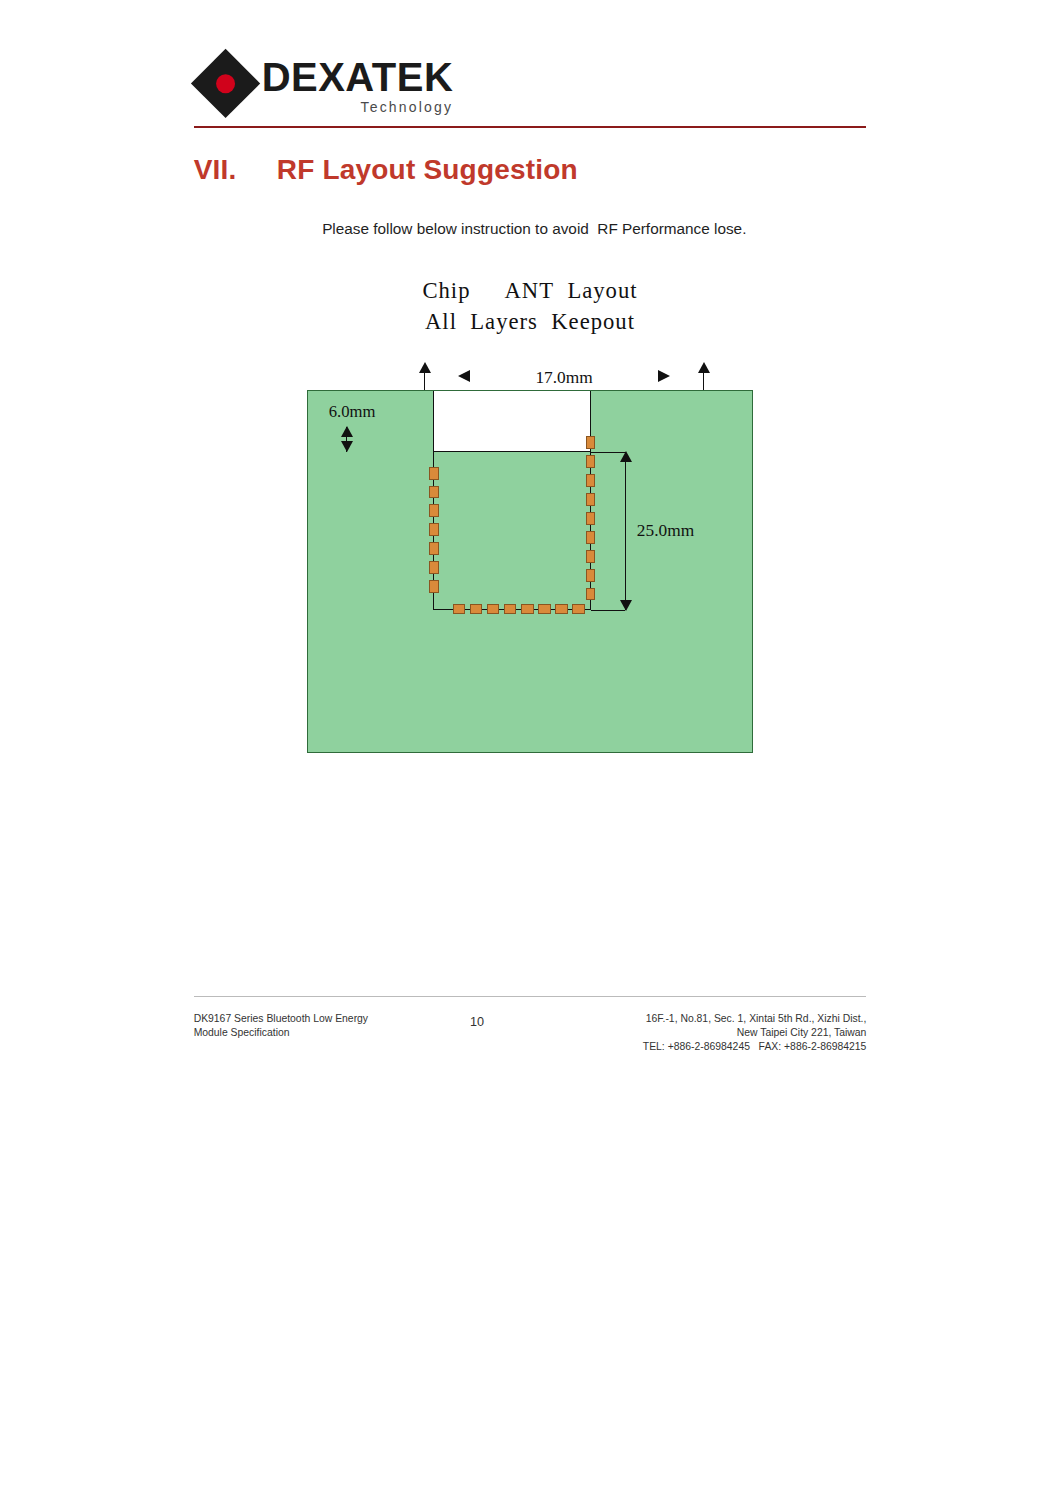DEXATEK
Technology
VII. RF Layout Suggestion
Please follow below instruction to avoid RF Performance lose.
Chip ANT Layout
All Layers Keepout
17.0mm
6.0mm
25.0mm
DK9167 Series Bluetooth Low Energy
Module Specification
10
16F.-1, No.81, Sec. 1, Xintai 5th Rd., Xizhi Dist.,
New Taipei City 221, Taiwan
TEL: +886-2-86984245 FAX: +886-2-86984215